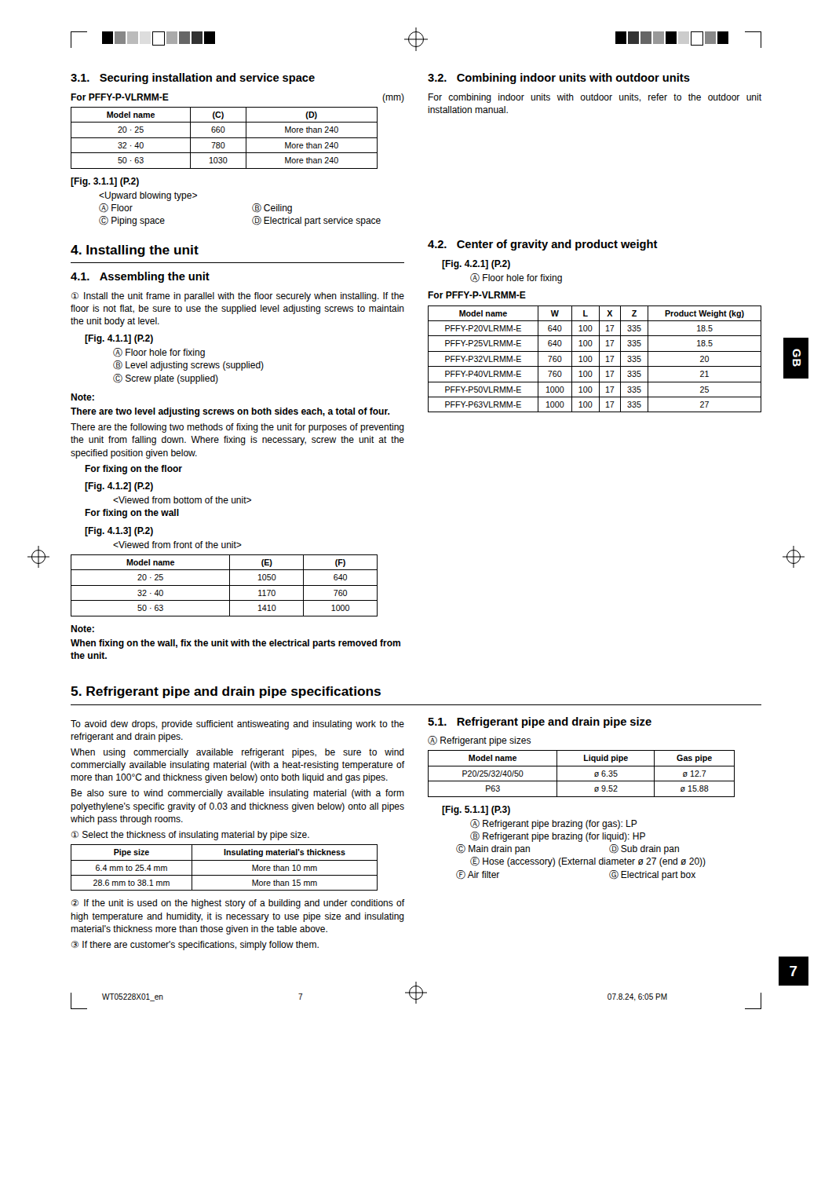GB
3.1. Securing installation and service space
For PFFY-P-VLRMM-E(mm)
| Model name | (C) | (D) |
| --- | --- | --- |
| 20 · 25 | 660 | More than 240 |
| 32 · 40 | 780 | More than 240 |
| 50 · 63 | 1030 | More than 240 |
[Fig. 3.1.1] (P.2)
<Upward blowing type>
Ⓐ Floor
Ⓑ Ceiling
Ⓒ Piping space
Ⓓ Electrical part service space
4. Installing the unit
4.1. Assembling the unit
① Install the unit frame in parallel with the floor securely when installing. If the floor is not flat, be sure to use the supplied level adjusting screws to maintain the unit body at level.
[Fig. 4.1.1] (P.2)
Ⓐ Floor hole for fixing
Ⓑ Level adjusting screws (supplied)
Ⓒ Screw plate (supplied)
Note:
There are two level adjusting screws on both sides each, a total of four.
There are the following two methods of fixing the unit for purposes of preventing the unit from falling down. Where fixing is necessary, screw the unit at the specified position given below.
For fixing on the floor
[Fig. 4.1.2] (P.2)
<Viewed from bottom of the unit>
For fixing on the wall
[Fig. 4.1.3] (P.2)
<Viewed from front of the unit>
| Model name | (E) | (F) |
| --- | --- | --- |
| 20 · 25 | 1050 | 640 |
| 32 · 40 | 1170 | 760 |
| 50 · 63 | 1410 | 1000 |
Note:
When fixing on the wall, fix the unit with the electrical parts removed from the unit.
3.2. Combining indoor units with outdoor units
For combining indoor units with outdoor units, refer to the outdoor unit installation manual.
4.2. Center of gravity and product weight
[Fig. 4.2.1] (P.2)
Ⓐ Floor hole for fixing
For PFFY-P-VLRMM-E
| Model name | W | L | X | Z | Product Weight (kg) |
| --- | --- | --- | --- | --- | --- |
| PFFY-P20VLRMM-E | 640 | 100 | 17 | 335 | 18.5 |
| PFFY-P25VLRMM-E | 640 | 100 | 17 | 335 | 18.5 |
| PFFY-P32VLRMM-E | 760 | 100 | 17 | 335 | 20 |
| PFFY-P40VLRMM-E | 760 | 100 | 17 | 335 | 21 |
| PFFY-P50VLRMM-E | 1000 | 100 | 17 | 335 | 25 |
| PFFY-P63VLRMM-E | 1000 | 100 | 17 | 335 | 27 |
5. Refrigerant pipe and drain pipe specifications
To avoid dew drops, provide sufficient antisweating and insulating work to the refrigerant and drain pipes.
When using commercially available refrigerant pipes, be sure to wind commercially available insulating material (with a heat-resisting temperature of more than 100°C and thickness given below) onto both liquid and gas pipes.
Be also sure to wind commercially available insulating material (with a form polyethylene's specific gravity of 0.03 and thickness given below) onto all pipes which pass through rooms.
① Select the thickness of insulating material by pipe size.
| Pipe size | Insulating material's thickness |
| --- | --- |
| 6.4 mm to 25.4 mm | More than 10 mm |
| 28.6 mm to 38.1 mm | More than 15 mm |
② If the unit is used on the highest story of a building and under conditions of high temperature and humidity, it is necessary to use pipe size and insulating material's thickness more than those given in the table above.
③ If there are customer's specifications, simply follow them.
5.1. Refrigerant pipe and drain pipe size
Ⓐ Refrigerant pipe sizes
| Model name | Liquid pipe | Gas pipe |
| --- | --- | --- |
| P20/25/32/40/50 | ø 6.35 | ø 12.7 |
| P63 | ø 9.52 | ø 15.88 |
[Fig. 5.1.1] (P.3)
Ⓐ Refrigerant pipe brazing (for gas): LP
Ⓑ Refrigerant pipe brazing (for liquid): HP
Ⓒ Main drain pan
Ⓓ Sub drain pan
Ⓔ Hose (accessory) (External diameter ø 27 (end ø 20))
Ⓕ Air filter
Ⓖ Electrical part box
7
WT05228X01_en
7
07.8.24, 6:05 PM